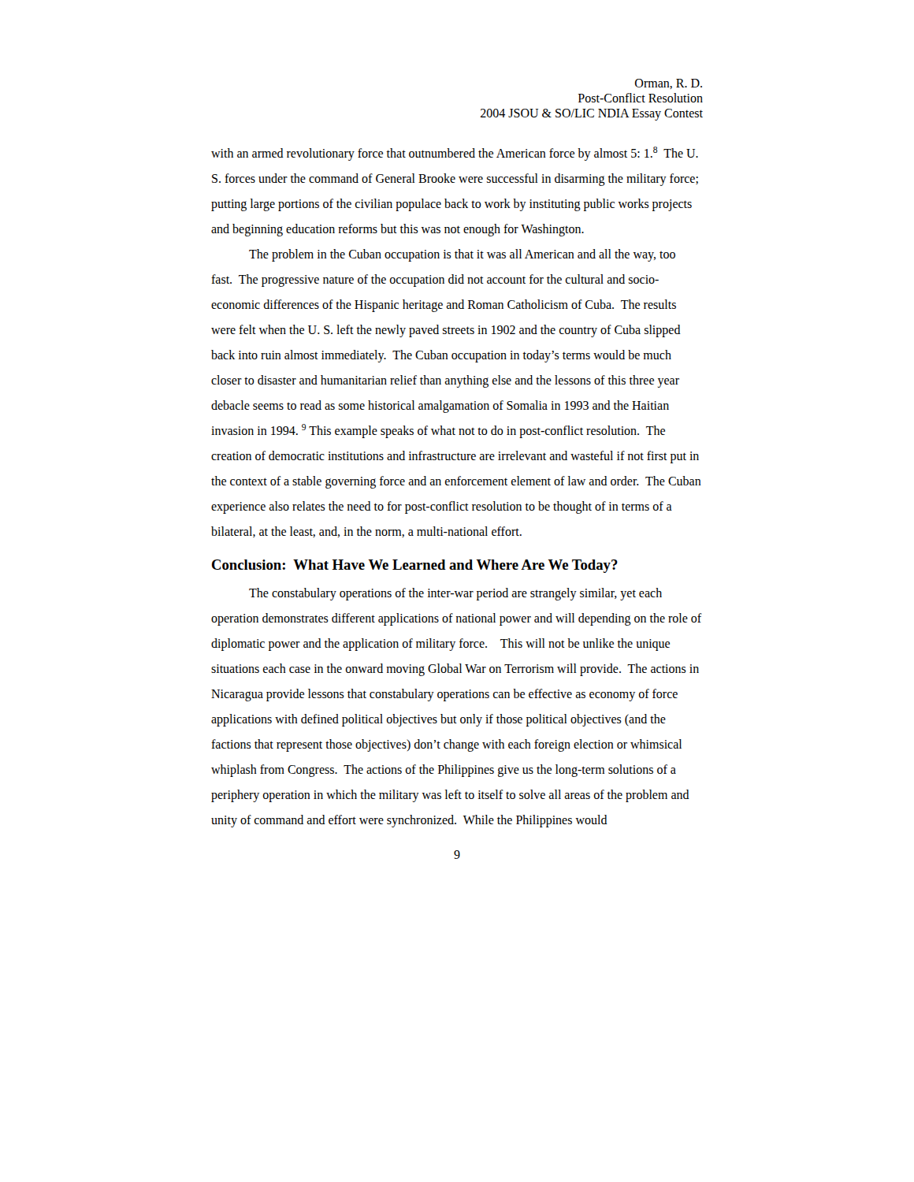Orman, R. D.
Post-Conflict Resolution
2004 JSOU & SO/LIC NDIA Essay Contest
with an armed revolutionary force that outnumbered the American force by almost 5: 1.8 The U. S. forces under the command of General Brooke were successful in disarming the military force; putting large portions of the civilian populace back to work by instituting public works projects and beginning education reforms but this was not enough for Washington.
The problem in the Cuban occupation is that it was all American and all the way, too fast. The progressive nature of the occupation did not account for the cultural and socio-economic differences of the Hispanic heritage and Roman Catholicism of Cuba. The results were felt when the U. S. left the newly paved streets in 1902 and the country of Cuba slipped back into ruin almost immediately. The Cuban occupation in today’s terms would be much closer to disaster and humanitarian relief than anything else and the lessons of this three year debacle seems to read as some historical amalgamation of Somalia in 1993 and the Haitian invasion in 1994. 9 This example speaks of what not to do in post-conflict resolution. The creation of democratic institutions and infrastructure are irrelevant and wasteful if not first put in the context of a stable governing force and an enforcement element of law and order. The Cuban experience also relates the need to for post-conflict resolution to be thought of in terms of a bilateral, at the least, and, in the norm, a multi-national effort.
Conclusion: What Have We Learned and Where Are We Today?
The constabulary operations of the inter-war period are strangely similar, yet each operation demonstrates different applications of national power and will depending on the role of diplomatic power and the application of military force. This will not be unlike the unique situations each case in the onward moving Global War on Terrorism will provide. The actions in Nicaragua provide lessons that constabulary operations can be effective as economy of force applications with defined political objectives but only if those political objectives (and the factions that represent those objectives) don’t change with each foreign election or whimsical whiplash from Congress. The actions of the Philippines give us the long-term solutions of a periphery operation in which the military was left to itself to solve all areas of the problem and unity of command and effort were synchronized. While the Philippines would
9